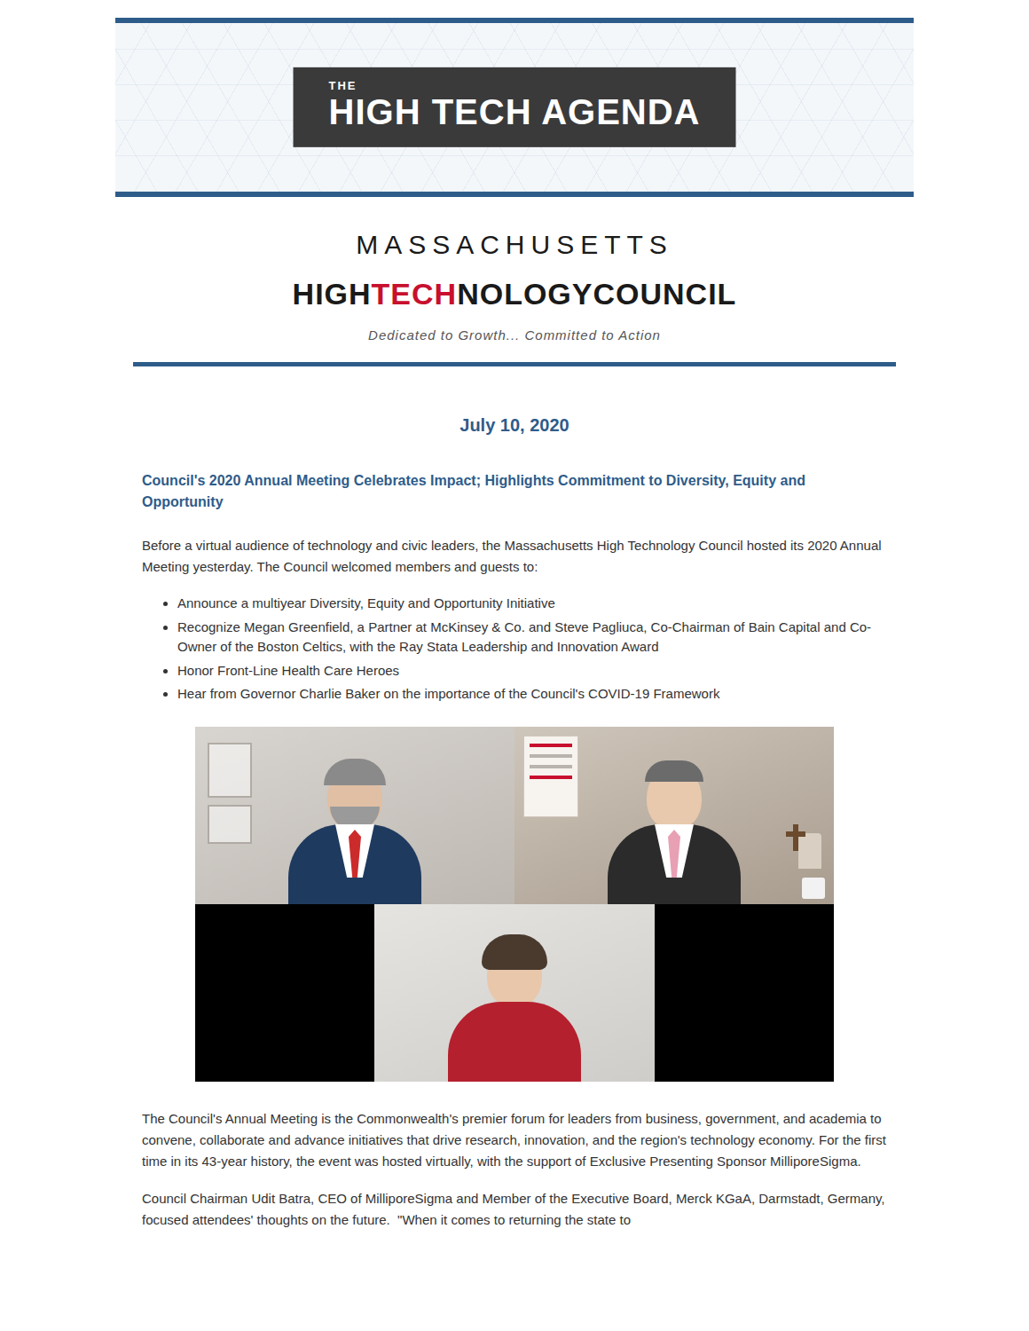THE HIGH TECH AGENDA
MASSACHUSETTS
HIGH TECH NOLOGY COUNCIL
Dedicated to Growth... Committed to Action
July 10, 2020
Council's 2020 Annual Meeting Celebrates Impact; Highlights Commitment to Diversity, Equity and Opportunity
Before a virtual audience of technology and civic leaders, the Massachusetts High Technology Council hosted its 2020 Annual Meeting yesterday. The Council welcomed members and guests to:
Announce a multiyear Diversity, Equity and Opportunity Initiative
Recognize Megan Greenfield, a Partner at McKinsey & Co. and Steve Pagliuca, Co-Chairman of Bain Capital and Co-Owner of the Boston Celtics, with the Ray Stata Leadership and Innovation Award
Honor Front-Line Health Care Heroes
Hear from Governor Charlie Baker on the importance of the Council's COVID-19 Framework
The Council's Annual Meeting is the Commonwealth's premier forum for leaders from business, government, and academia to convene, collaborate and advance initiatives that drive research, innovation, and the region's technology economy. For the first time in its 43-year history, the event was hosted virtually, with the support of Exclusive Presenting Sponsor MilliporeSigma.
Council Chairman Udit Batra, CEO of MilliporeSigma and Member of the Executive Board, Merck KGaA, Darmstadt, Germany, focused attendees' thoughts on the future. "When it comes to returning the state to